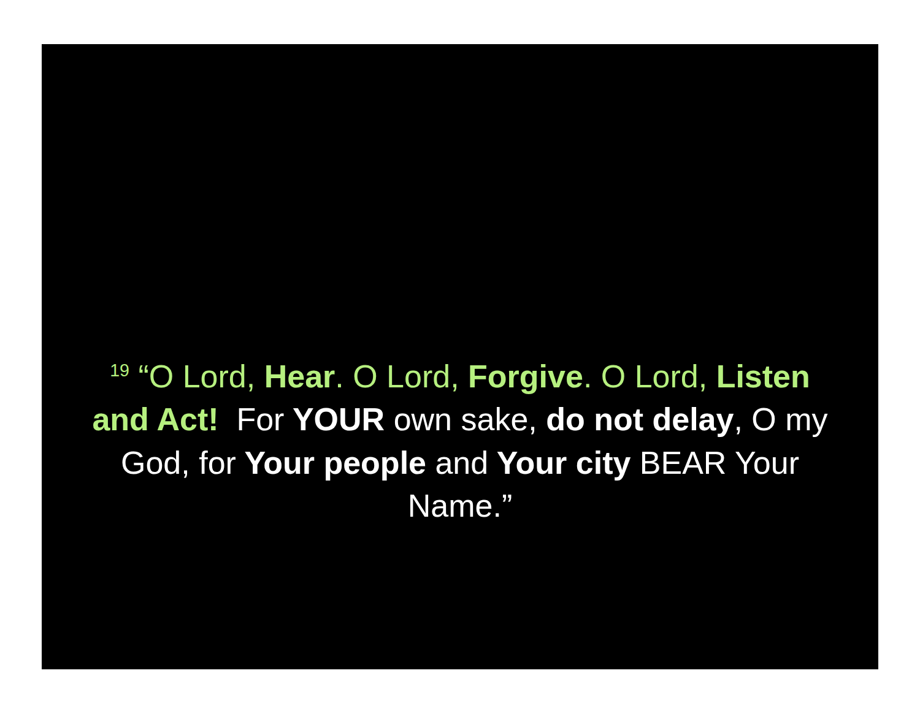19 “O Lord, Hear. O Lord, Forgive. O Lord, Listen and Act! For YOUR own sake, do not delay, O my God, for Your people and Your city BEAR Your Name.”